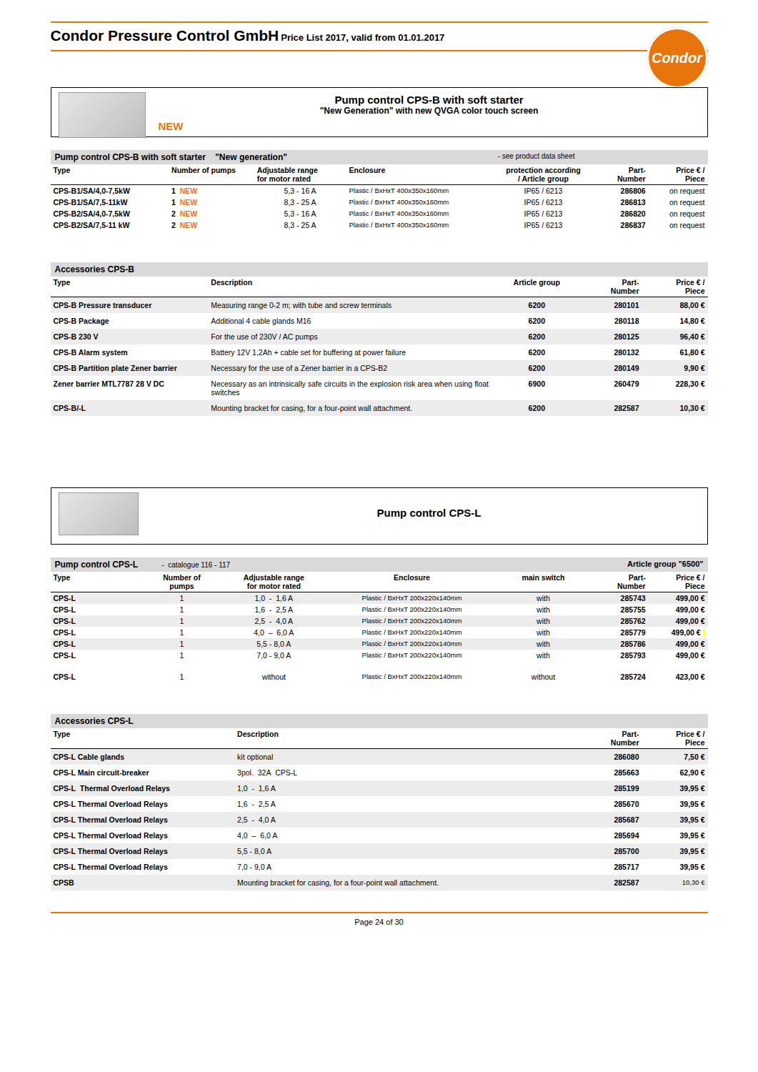Condor
Condor Pressure Control GmbH
Price List 2017, valid from 01.01.2017
NEW
Pump control CPS-B with soft starter
"New Generation" with new QVGA color touch screen
Pump control CPS-B with soft starter "New generation" - see product data sheet
| Type | Number of pumps | Adjustable range for motor rated | Enclosure | protection according / Article group | Part- Number | Price € / Piece |
| --- | --- | --- | --- | --- | --- | --- |
| CPS-B1/SA/4,0-7,5kW | 1 NEW | 5,3 - 16 A | Plastic / BxHxT 400x350x160mm | IP65 / 6213 | 286806 | on request |
| CPS-B1/SA/7,5-11kW | 1 NEW | 8,3 - 25 A | Plastic / BxHxT 400x350x160mm | IP65 / 6213 | 286813 | on request |
| CPS-B2/SA/4,0-7,5kW | 2 NEW | 5,3 - 16 A | Plastic / BxHxT 400x350x160mm | IP65 / 6213 | 286820 | on request |
| CPS-B2/SA/7,5-11 kW | 2 NEW | 8,3 - 25 A | Plastic / BxHxT 400x350x160mm | IP65 / 6213 | 286837 | on request |
Accessories CPS-B
| Type | Description | Article group | Part- Number | Price € / Piece |
| --- | --- | --- | --- | --- |
| CPS-B Pressure transducer | Measuring range 0-2 m; with tube and screw terminals | 6200 | 280101 | 88,00 € |
| CPS-B Package | Additional 4 cable glands M16 | 6200 | 280118 | 14,80 € |
| CPS-B 230 V | For the use of 230V / AC pumps | 6200 | 280125 | 96,40 € |
| CPS-B Alarm system | Battery 12V 1,2Ah + cable set for buffering at power failure | 6200 | 280132 | 61,80 € |
| CPS-B Partition plate Zener barrier | Necessary for the use of a Zener barrier in a CPS-B2 | 6200 | 280149 | 9,90 € |
| Zener barrier MTL7787 28 V DC | Necessary as an intrinsically safe circuits in the explosion risk area when using float switches | 6900 | 260479 | 228,30 € |
| CPS-B/-L | Mounting bracket for casing, for a four-point wall attachment. | 6200 | 282587 | 10,30 € |
Pump control CPS-L
Pump control CPS-L - catalogue 116 - 117 Article group "6500"
| Type | Number of pumps | Adjustable range for motor rated | Enclosure | main switch | Part- Number | Price € / Piece |
| --- | --- | --- | --- | --- | --- | --- |
| CPS-L | 1 | 1,0 - 1,6 A | Plastic / BxHxT 200x220x140mm | with | 285743 | 499,00 € |
| CPS-L | 1 | 1,6 - 2,5 A | Plastic / BxHxT 200x220x140mm | with | 285755 | 499,00 € |
| CPS-L | 1 | 2,5 - 4,0 A | Plastic / BxHxT 200x220x140mm | with | 285762 | 499,00 € |
| CPS-L | 1 | 4,0 – 6,0 A | Plastic / BxHxT 200x220x140mm | with | 285779 | 499,00 € |
| CPS-L | 1 | 5,5 - 8,0 A | Plastic / BxHxT 200x220x140mm | with | 285786 | 499,00 € |
| CPS-L | 1 | 7,0 - 9,0 A | Plastic / BxHxT 200x220x140mm | with | 285793 | 499,00 € |
| CPS-L | 1 | without | Plastic / BxHxT 200x220x140mm | without | 285724 | 423,00 € |
Accessories CPS-L
| Type | Description | Part- Number | Price € / Piece |
| --- | --- | --- | --- |
| CPS-L Cable glands | kit optional | 286080 | 7,50 € |
| CPS-L Main circuit-breaker | 3pol. 32A CPS-L | 285663 | 62,90 € |
| CPS-L Thermal Overload Relays | 1,0 - 1,6 A | 285199 | 39,95 € |
| CPS-L Thermal Overload Relays | 1,6 - 2,5 A | 285670 | 39,95 € |
| CPS-L Thermal Overload Relays | 2,5 - 4,0 A | 285687 | 39,95 € |
| CPS-L Thermal Overload Relays | 4,0 – 6,0 A | 285694 | 39,95 € |
| CPS-L Thermal Overload Relays | 5,5 - 8,0 A | 285700 | 39,95 € |
| CPS-L Thermal Overload Relays | 7,0 - 9,0 A | 285717 | 39,95 € |
| CPSB | Mounting bracket for casing, for a four-point wall attachment. | 282587 | 10,30 € |
Page 24 of 30